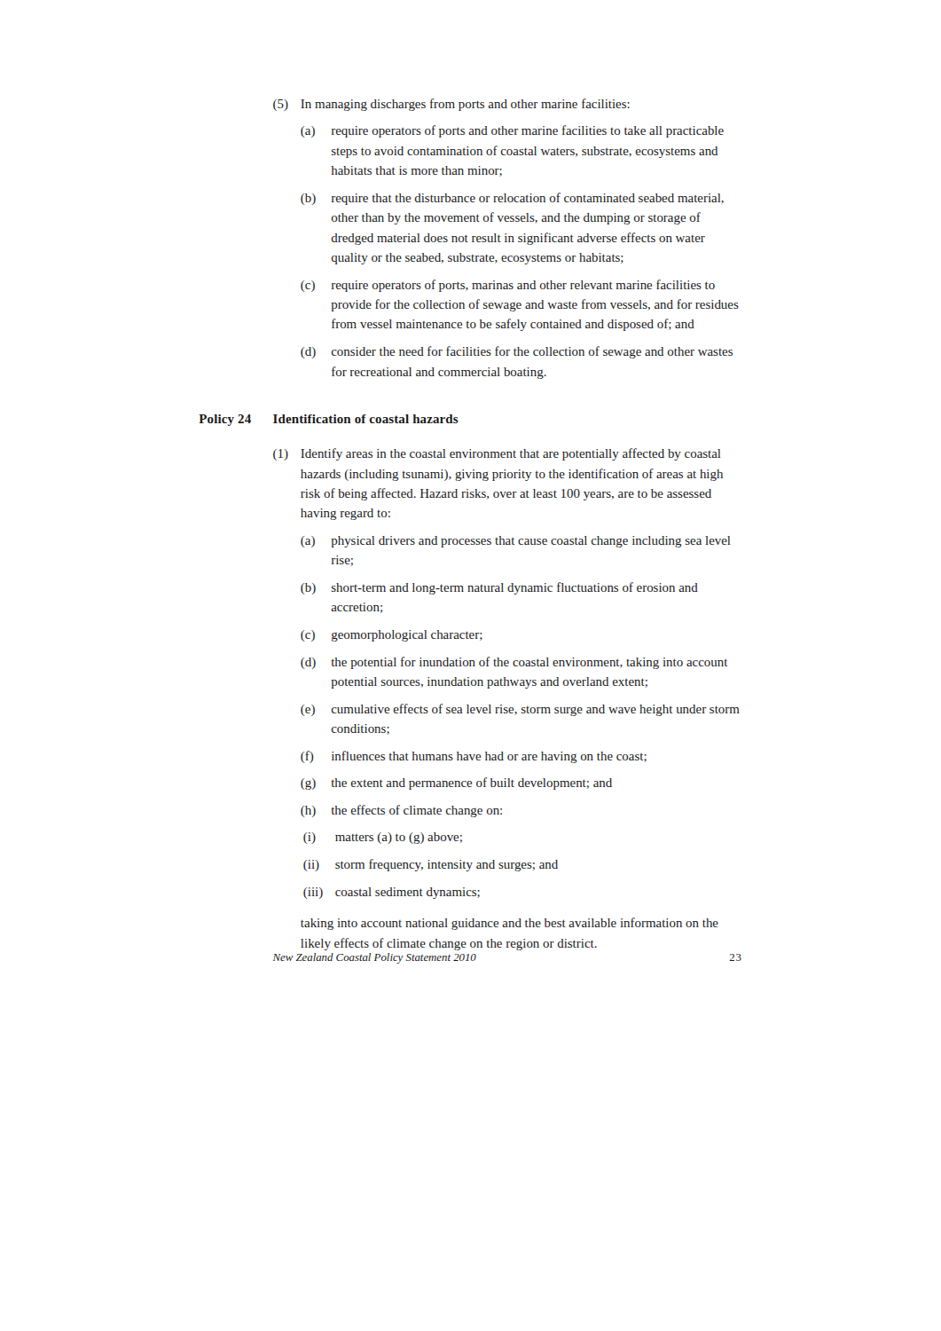(5)
In managing discharges from ports and other marine facilities:
(a)
require operators of ports and other marine facilities to take all practicable steps to avoid contamination of coastal waters, substrate, ecosystems and habitats that is more than minor;
(b)
require that the disturbance or relocation of contaminated seabed material, other than by the movement of vessels, and the dumping or storage of dredged material does not result in significant adverse effects on water quality or the seabed, substrate, ecosystems or habitats;
(c)
require operators of ports, marinas and other relevant marine facilities to provide for the collection of sewage and waste from vessels, and for residues from vessel maintenance to be safely contained and disposed of; and
(d)
consider the need for facilities for the collection of sewage and other wastes for recreational and commercial boating.
Policy 24
Identification of coastal hazards
(1)
Identify areas in the coastal environment that are potentially affected by coastal hazards (including tsunami), giving priority to the identification of areas at high risk of being affected. Hazard risks, over at least 100 years, are to be assessed having regard to:
(a)
physical drivers and processes that cause coastal change including sea level rise;
(b)
short-term and long-term natural dynamic fluctuations of erosion and accretion;
(c)
geomorphological character;
(d)
the potential for inundation of the coastal environment, taking into account potential sources, inundation pathways and overland extent;
(e)
cumulative effects of sea level rise, storm surge and wave height under storm conditions;
(f)
influences that humans have had or are having on the coast;
(g)
the extent and permanence of built development; and
(h)
the effects of climate change on:
(i)
matters (a) to (g) above;
(ii)
storm frequency, intensity and surges; and
(iii)
coastal sediment dynamics;
taking into account national guidance and the best available information on the likely effects of climate change on the region or district.
New Zealand Coastal Policy Statement 2010
23